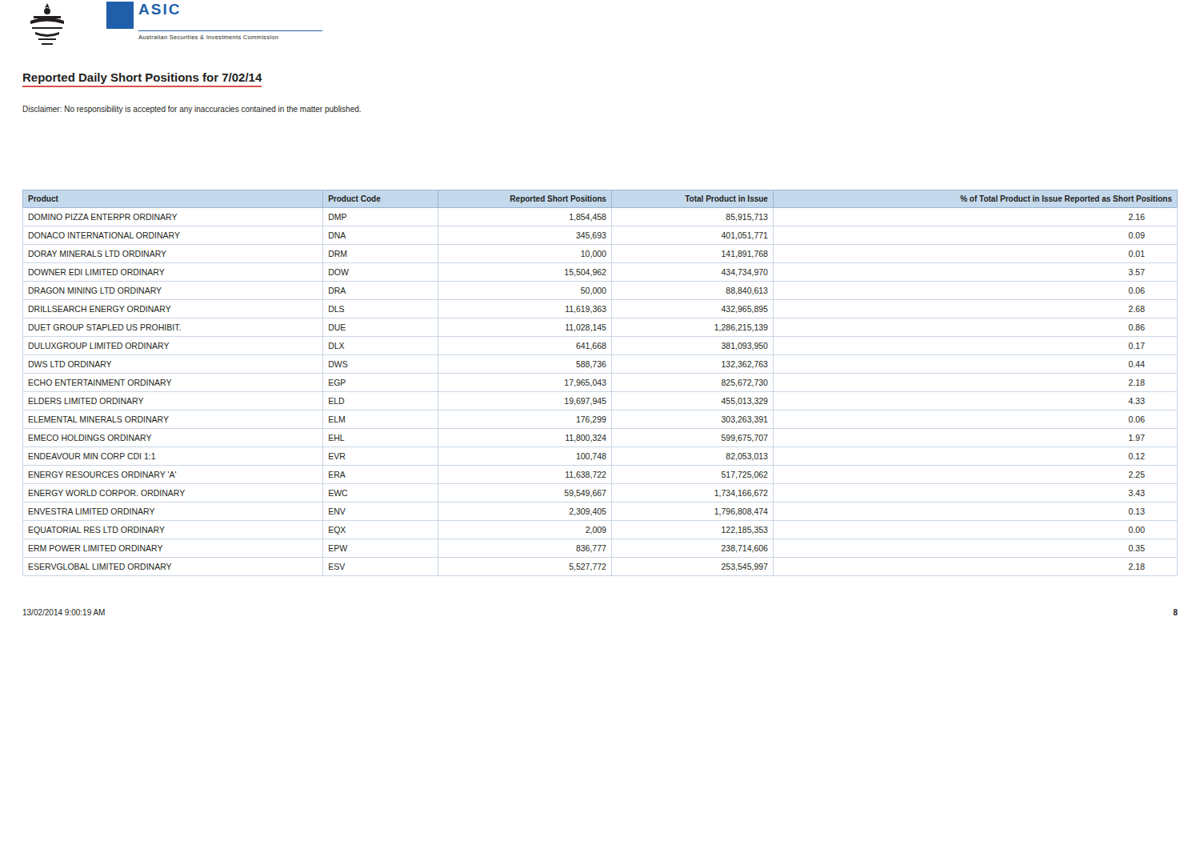ASIC
Australian Securities & Investments Commission
Reported Daily Short Positions for 7/02/14
Disclaimer: No responsibility is accepted for any inaccuracies contained in the matter published.
| Product | Product Code | Reported Short Positions | Total Product in Issue | % of Total Product in Issue Reported as Short Positions |
| --- | --- | --- | --- | --- |
| DOMINO PIZZA ENTERPR ORDINARY | DMP | 1,854,458 | 85,915,713 | 2.16 |
| DONACO INTERNATIONAL ORDINARY | DNA | 345,693 | 401,051,771 | 0.09 |
| DORAY MINERALS LTD ORDINARY | DRM | 10,000 | 141,891,768 | 0.01 |
| DOWNER EDI LIMITED ORDINARY | DOW | 15,504,962 | 434,734,970 | 3.57 |
| DRAGON MINING LTD ORDINARY | DRA | 50,000 | 88,840,613 | 0.06 |
| DRILLSEARCH ENERGY ORDINARY | DLS | 11,619,363 | 432,965,895 | 2.68 |
| DUET GROUP STAPLED US PROHIBIT. | DUE | 11,028,145 | 1,286,215,139 | 0.86 |
| DULUXGROUP LIMITED ORDINARY | DLX | 641,668 | 381,093,950 | 0.17 |
| DWS LTD ORDINARY | DWS | 588,736 | 132,362,763 | 0.44 |
| ECHO ENTERTAINMENT ORDINARY | EGP | 17,965,043 | 825,672,730 | 2.18 |
| ELDERS LIMITED ORDINARY | ELD | 19,697,945 | 455,013,329 | 4.33 |
| ELEMENTAL MINERALS ORDINARY | ELM | 176,299 | 303,263,391 | 0.06 |
| EMECO HOLDINGS ORDINARY | EHL | 11,800,324 | 599,675,707 | 1.97 |
| ENDEAVOUR MIN CORP CDI 1:1 | EVR | 100,748 | 82,053,013 | 0.12 |
| ENERGY RESOURCES ORDINARY 'A' | ERA | 11,638,722 | 517,725,062 | 2.25 |
| ENERGY WORLD CORPOR. ORDINARY | EWC | 59,549,667 | 1,734,166,672 | 3.43 |
| ENVESTRA LIMITED ORDINARY | ENV | 2,309,405 | 1,796,808,474 | 0.13 |
| EQUATORIAL RES LTD ORDINARY | EQX | 2,009 | 122,185,353 | 0.00 |
| ERM POWER LIMITED ORDINARY | EPW | 836,777 | 238,714,606 | 0.35 |
| ESERVGLOBAL LIMITED ORDINARY | ESV | 5,527,772 | 253,545,997 | 2.18 |
13/02/2014 9:00:19 AM 8